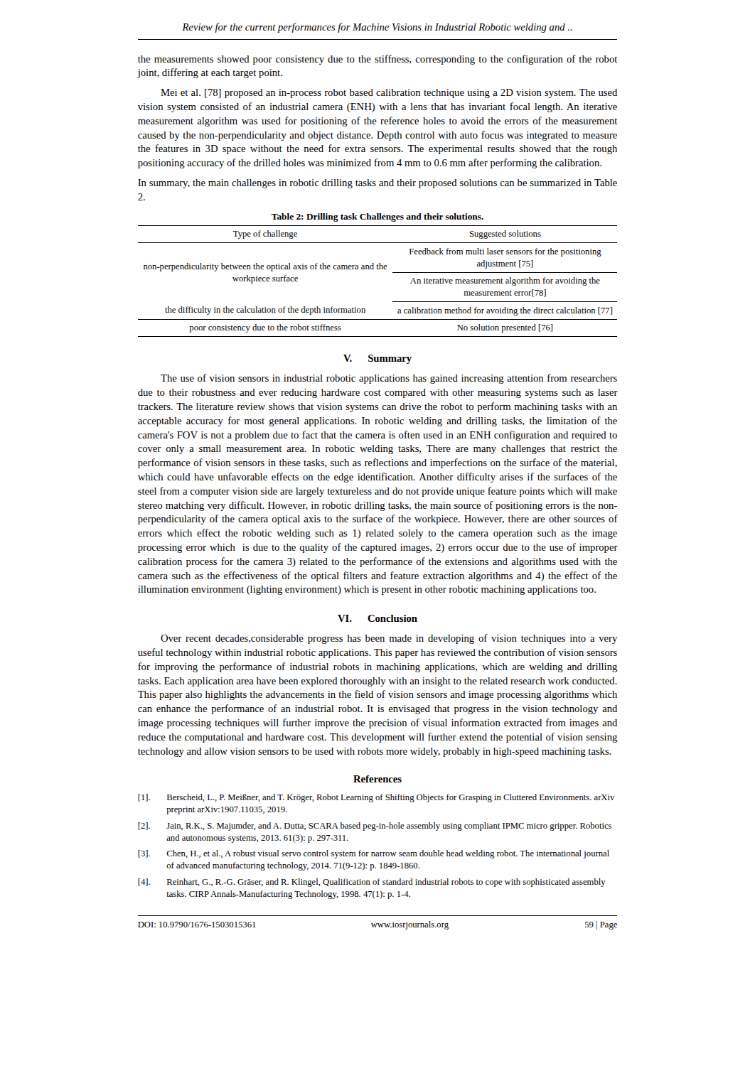Review for the current performances for Machine Visions in Industrial Robotic welding and ..
the measurements showed poor consistency due to the stiffness, corresponding to the configuration of the robot joint, differing at each target point.
Mei et al. [78] proposed an in-process robot based calibration technique using a 2D vision system. The used vision system consisted of an industrial camera (ENH) with a lens that has invariant focal length. An iterative measurement algorithm was used for positioning of the reference holes to avoid the errors of the measurement caused by the non-perpendicularity and object distance. Depth control with auto focus was integrated to measure the features in 3D space without the need for extra sensors. The experimental results showed that the rough positioning accuracy of the drilled holes was minimized from 4 mm to 0.6 mm after performing the calibration.
In summary, the main challenges in robotic drilling tasks and their proposed solutions can be summarized in Table 2.
Table 2: Drilling task Challenges and their solutions.
| Type of challenge | Suggested solutions |
| --- | --- |
| non-perpendicularity between the optical axis of the camera and the workpiece surface | Feedback from multi laser sensors for the positioning adjustment [75] |
| An iterative measurement algorithm for avoiding the measurement error[78] |
| the difficulty in the calculation of the depth information | a calibration method for avoiding the direct calculation [77] |
| poor consistency due to the robot stiffness | No solution presented [76] |
V. Summary
The use of vision sensors in industrial robotic applications has gained increasing attention from researchers due to their robustness and ever reducing hardware cost compared with other measuring systems such as laser trackers. The literature review shows that vision systems can drive the robot to perform machining tasks with an acceptable accuracy for most general applications. In robotic welding and drilling tasks, the limitation of the camera's FOV is not a problem due to fact that the camera is often used in an ENH configuration and required to cover only a small measurement area. In robotic welding tasks, There are many challenges that restrict the performance of vision sensors in these tasks, such as reflections and imperfections on the surface of the material, which could have unfavorable effects on the edge identification. Another difficulty arises if the surfaces of the steel from a computer vision side are largely textureless and do not provide unique feature points which will make stereo matching very difficult. However, in robotic drilling tasks, the main source of positioning errors is the non-perpendicularity of the camera optical axis to the surface of the workpiece. However, there are other sources of errors which effect the robotic welding such as 1) related solely to the camera operation such as the image processing error which is due to the quality of the captured images, 2) errors occur due to the use of improper calibration process for the camera 3) related to the performance of the extensions and algorithms used with the camera such as the effectiveness of the optical filters and feature extraction algorithms and 4) the effect of the illumination environment (lighting environment) which is present in other robotic machining applications too.
VI. Conclusion
Over recent decades,considerable progress has been made in developing of vision techniques into a very useful technology within industrial robotic applications. This paper has reviewed the contribution of vision sensors for improving the performance of industrial robots in machining applications, which are welding and drilling tasks. Each application area have been explored thoroughly with an insight to the related research work conducted. This paper also highlights the advancements in the field of vision sensors and image processing algorithms which can enhance the performance of an industrial robot. It is envisaged that progress in the vision technology and image processing techniques will further improve the precision of visual information extracted from images and reduce the computational and hardware cost. This development will further extend the potential of vision sensing technology and allow vision sensors to be used with robots more widely, probably in high-speed machining tasks.
References
[1]. Berscheid, L., P. Meißner, and T. Kröger, Robot Learning of Shifting Objects for Grasping in Cluttered Environments. arXiv preprint arXiv:1907.11035, 2019.
[2]. Jain, R.K., S. Majumder, and A. Dutta, SCARA based peg-in-hole assembly using compliant IPMC micro gripper. Robotics and autonomous systems, 2013. 61(3): p. 297-311.
[3]. Chen, H., et al., A robust visual servo control system for narrow seam double head welding robot. The international journal of advanced manufacturing technology, 2014. 71(9-12): p. 1849-1860.
[4]. Reinhart, G., R.-G. Gräser, and R. Klingel, Qualification of standard industrial robots to cope with sophisticated assembly tasks. CIRP Annals-Manufacturing Technology, 1998. 47(1): p. 1-4.
DOI: 10.9790/1676-1503015361 www.iosrjournals.org 59 | Page